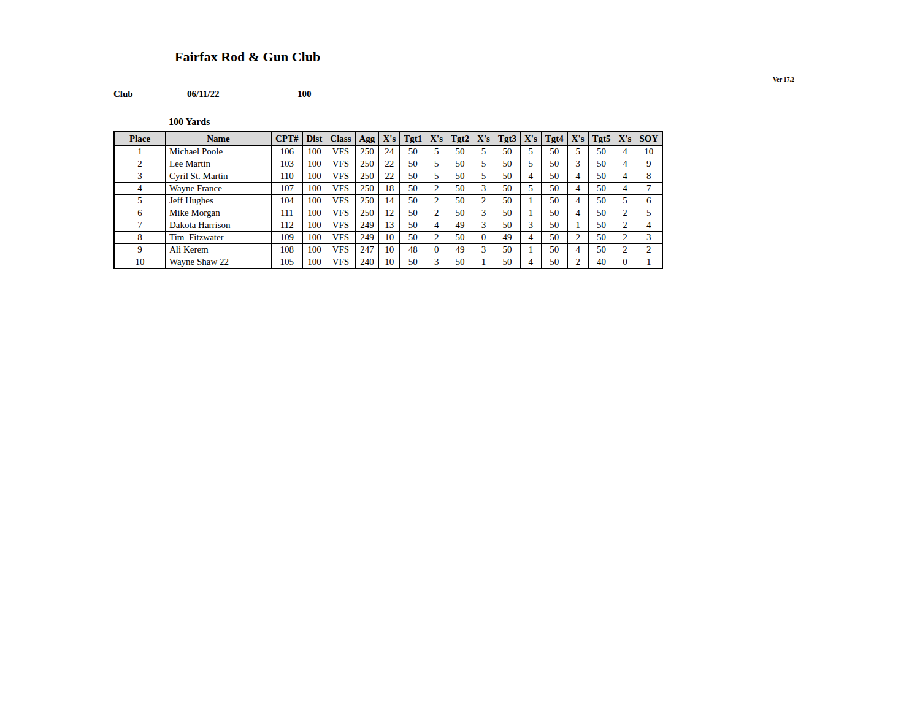Fairfax Rod & Gun Club
Ver 17.2
Club 06/11/22100
100 Yards
| Place | Name | CPT# | Dist | Class | Agg | X's | Tgt1 | X's | Tgt2 | X's | Tgt3 | X's | Tgt4 | X's | Tgt5 | X's | SOY |
| --- | --- | --- | --- | --- | --- | --- | --- | --- | --- | --- | --- | --- | --- | --- | --- | --- | --- |
| 1 | Michael Poole | 106 | 100 | VFS | 250 | 24 | 50 | 5 | 50 | 5 | 50 | 5 | 50 | 5 | 50 | 4 | 10 |
| 2 | Lee Martin | 103 | 100 | VFS | 250 | 22 | 50 | 5 | 50 | 5 | 50 | 5 | 50 | 3 | 50 | 4 | 9 |
| 3 | Cyril St. Martin | 110 | 100 | VFS | 250 | 22 | 50 | 5 | 50 | 5 | 50 | 4 | 50 | 4 | 50 | 4 | 8 |
| 4 | Wayne France | 107 | 100 | VFS | 250 | 18 | 50 | 2 | 50 | 3 | 50 | 5 | 50 | 4 | 50 | 4 | 7 |
| 5 | Jeff Hughes | 104 | 100 | VFS | 250 | 14 | 50 | 2 | 50 | 2 | 50 | 1 | 50 | 4 | 50 | 5 | 6 |
| 6 | Mike Morgan | 111 | 100 | VFS | 250 | 12 | 50 | 2 | 50 | 3 | 50 | 1 | 50 | 4 | 50 | 2 | 5 |
| 7 | Dakota Harrison | 112 | 100 | VFS | 249 | 13 | 50 | 4 | 49 | 3 | 50 | 3 | 50 | 1 | 50 | 2 | 4 |
| 8 | Tim Fitzwater | 109 | 100 | VFS | 249 | 10 | 50 | 2 | 50 | 0 | 49 | 4 | 50 | 2 | 50 | 2 | 3 |
| 9 | Ali Kerem | 108 | 100 | VFS | 247 | 10 | 48 | 0 | 49 | 3 | 50 | 1 | 50 | 4 | 50 | 2 | 2 |
| 10 | Wayne Shaw 22 | 105 | 100 | VFS | 240 | 10 | 50 | 3 | 50 | 1 | 50 | 4 | 50 | 2 | 40 | 0 | 1 |